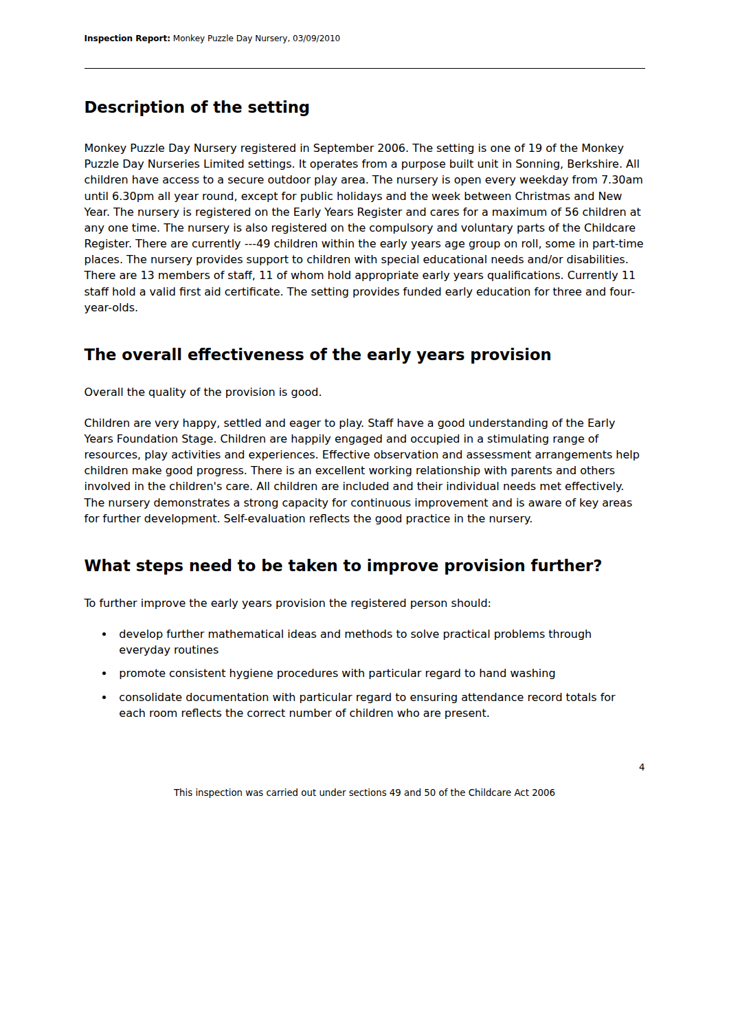Inspection Report: Monkey Puzzle Day Nursery, 03/09/2010
Description of the setting
Monkey Puzzle Day Nursery registered in September 2006. The setting is one of 19 of the Monkey Puzzle Day Nurseries Limited settings. It operates from a purpose built unit in Sonning, Berkshire. All children have access to a secure outdoor play area. The nursery is open every weekday from 7.30am until 6.30pm all year round, except for public holidays and the week between Christmas and New Year. The nursery is registered on the Early Years Register and cares for a maximum of 56 children at any one time. The nursery is also registered on the compulsory and voluntary parts of the Childcare Register. There are currently ---49 children within the early years age group on roll, some in part-time places. The nursery provides support to children with special educational needs and/or disabilities. There are 13 members of staff, 11 of whom hold appropriate early years qualifications. Currently 11 staff hold a valid first aid certificate. The setting provides funded early education for three and four-year-olds.
The overall effectiveness of the early years provision
Overall the quality of the provision is good.
Children are very happy, settled and eager to play. Staff have a good understanding of the Early Years Foundation Stage. Children are happily engaged and occupied in a stimulating range of resources, play activities and experiences. Effective observation and assessment arrangements help children make good progress. There is an excellent working relationship with parents and others involved in the children's care. All children are included and their individual needs met effectively. The nursery demonstrates a strong capacity for continuous improvement and is aware of key areas for further development. Self-evaluation reflects the good practice in the nursery.
What steps need to be taken to improve provision further?
To further improve the early years provision the registered person should:
develop further mathematical ideas and methods to solve practical problems through everyday routines
promote consistent hygiene procedures with particular regard to hand washing
consolidate documentation with particular regard to ensuring attendance record totals for each room reflects the correct number of children who are present.
4
This inspection was carried out under sections 49 and 50 of the Childcare Act 2006